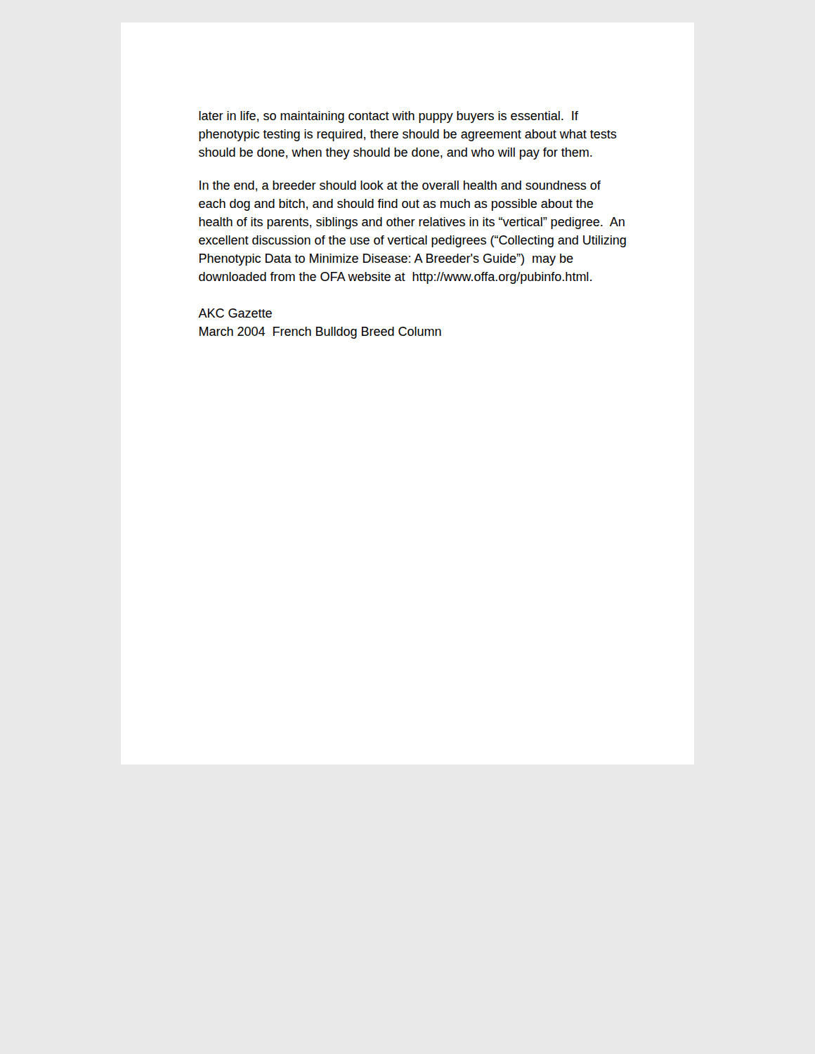later in life, so maintaining contact with puppy buyers is essential. If phenotypic testing is required, there should be agreement about what tests should be done, when they should be done, and who will pay for them.
In the end, a breeder should look at the overall health and soundness of each dog and bitch, and should find out as much as possible about the health of its parents, siblings and other relatives in its “vertical” pedigree. An excellent discussion of the use of vertical pedigrees (“Collecting and Utilizing Phenotypic Data to Minimize Disease: A Breeder's Guide”) may be downloaded from the OFA website at http://www.offa.org/pubinfo.html.
AKC Gazette
March 2004 French Bulldog Breed Column